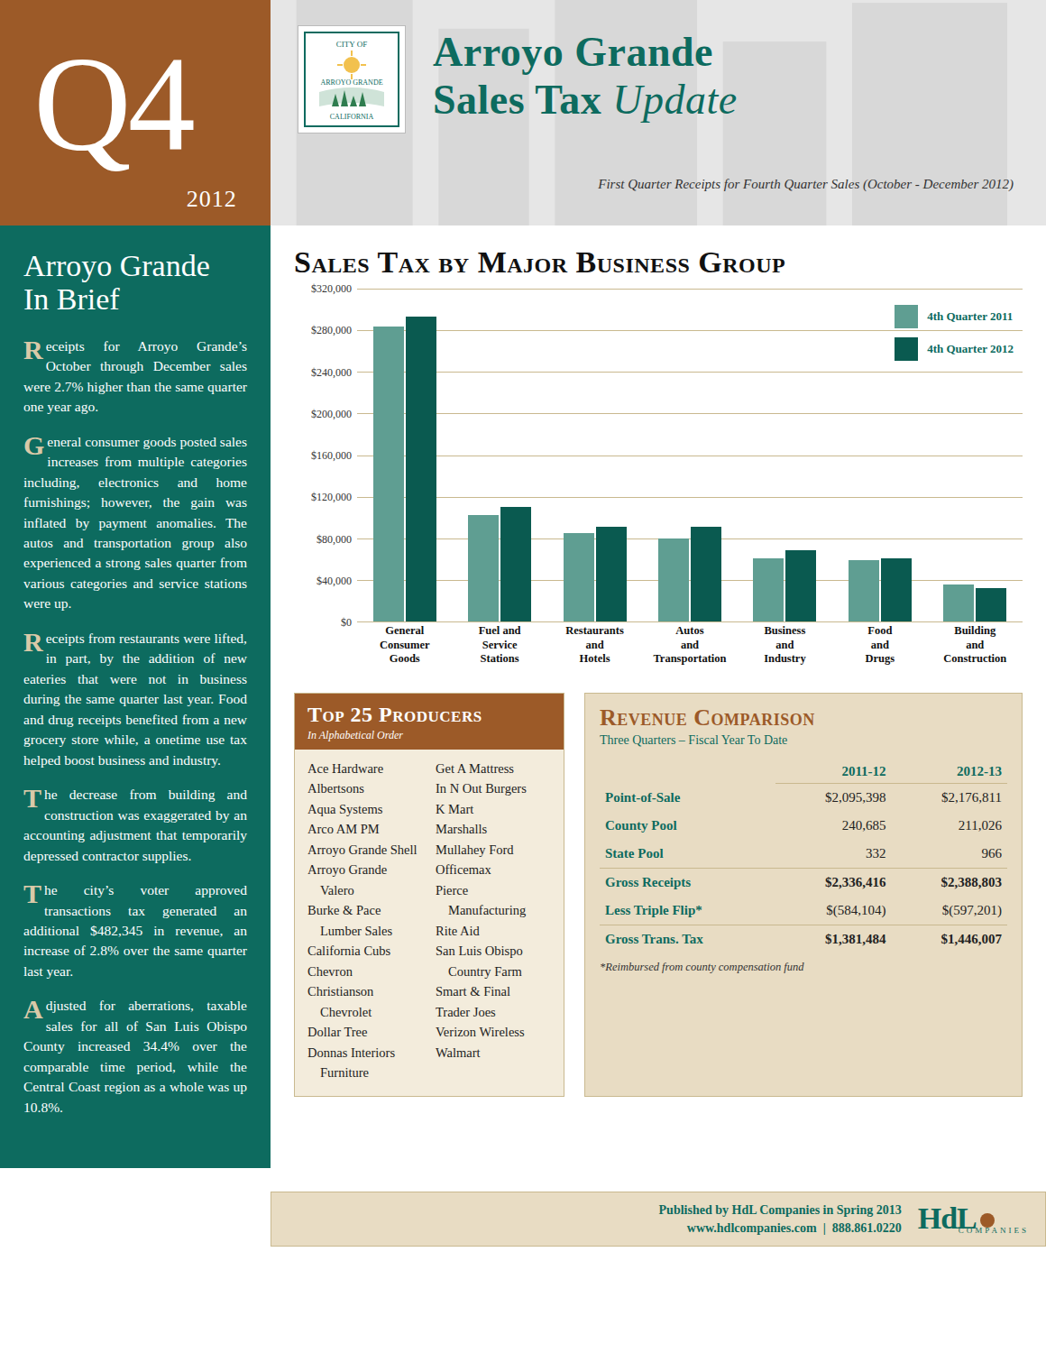Q42012
CITY OF ARROYO GRANDE CALIFORNIA
Arroyo Grande
Sales Tax Update
First Quarter Receipts for Fourth Quarter Sales (October - December 2012)
Arroyo Grande
In Brief
Receipts for Arroyo Grande’s October through December sales were 2.7% higher than the same quarter one year ago.
General consumer goods posted sales increases from multiple categories including, electronics and home furnishings; however, the gain was inflated by payment anomalies. The autos and transportation group also experienced a strong sales quarter from various categories and service stations were up.
Receipts from restaurants were lifted, in part, by the addition of new eateries that were not in business during the same quarter last year. Food and drug receipts benefited from a new grocery store while, a onetime use tax helped boost business and industry.
The decrease from building and construction was exaggerated by an accounting adjustment that temporarily depressed contractor supplies.
The city’s voter approved transactions tax generated an additional $482,345 in revenue, an increase of 2.8% over the same quarter last year.
Adjusted for aberrations, taxable sales for all of San Luis Obispo County increased 34.4% over the comparable time period, while the Central Coast region as a whole was up 10.8%.
Sales Tax by Major Business Group
4th Quarter 2011
4th Quarter 2012
$320,000 $280,000 $240,000 $200,000 $160,000 $120,000 $80,000 $40,000 $0
General
Consumer
Goods
Fuel and
Service
Stations
Restaurants
and
Hotels
Autos
and
Transportation
Business
and
Industry
Food
and
Drugs
Building
and
Construction
Top 25 Producers
In Alphabetical Order
Ace Hardware
Albertsons
Aqua Systems
Arco AM PM
Arroyo Grande Shell
Arroyo Grande
Valero
Burke & Pace
Lumber Sales
California Cubs
Chevron
Christianson
Chevrolet
Dollar Tree
Donnas Interiors
Furniture
Get A Mattress
In N Out Burgers
K Mart
Marshalls
Mullahey Ford
Officemax
Pierce
Manufacturing
Rite Aid
San Luis Obispo
Country Farm
Smart & Final
Trader Joes
Verizon Wireless
Walmart
Revenue Comparison
Three Quarters – Fiscal Year To Date
| | 2011-12 | 2012-13 |
| --- | --- | --- |
| Point-of-Sale | $2,095,398 | $2,176,811 |
| County Pool | 240,685 | 211,026 |
| State Pool | 332 | 966 |
| Gross Receipts | $2,336,416 | $2,388,803 |
| Less Triple Flip* | $(584,104) | $(597,201) |
| Gross Trans. Tax | $1,381,484 | $1,446,007 |
*Reimbursed from county compensation fund
Published by HdL Companies in Spring 2013
www.hdlcompanies.com | 888.861.0220
HdL COMPANIES